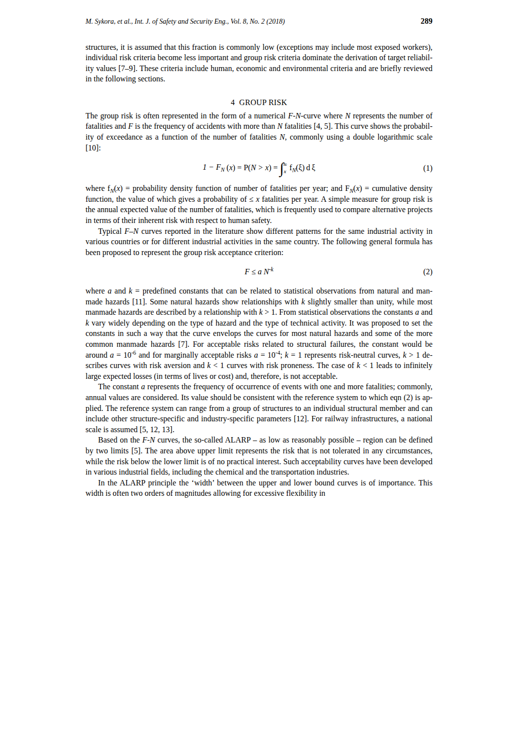M. Sykora, et al., Int. J. of Safety and Security Eng., Vol. 8, No. 2 (2018) 289
structures, it is assumed that this fraction is commonly low (exceptions may include most exposed workers), individual risk criteria become less important and group risk criteria dominate the derivation of target reliability values [7–9]. These criteria include human, economic and environmental criteria and are briefly reviewed in the following sections.
4 GROUP RISK
The group risk is often represented in the form of a numerical F-N-curve where N represents the number of fatalities and F is the frequency of accidents with more than N fatalities [4, 5]. This curve shows the probability of exceedance as a function of the number of fatalities N, commonly using a double logarithmic scale [10]:
1 − FN (x) = P(N > x) = ∫∞x fN(ξ) d ξ
(1)
where fN(x) = probability density function of number of fatalities per year; and FN(x) = cumulative density function, the value of which gives a probability of ≤ x fatalities per year. A simple measure for group risk is the annual expected value of the number of fatalities, which is frequently used to compare alternative projects in terms of their inherent risk with respect to human safety.
Typical F–N curves reported in the literature show different patterns for the same industrial activity in various countries or for different industrial activities in the same country. The following general formula has been proposed to represent the group risk acceptance criterion:
F ≤ a N-k
(2)
where a and k = predefined constants that can be related to statistical observations from natural and man-made hazards [11]. Some natural hazards show relationships with k slightly smaller than unity, while most manmade hazards are described by a relationship with k > 1. From statistical observations the constants a and k vary widely depending on the type of hazard and the type of technical activity. It was proposed to set the constants in such a way that the curve envelops the curves for most natural hazards and some of the more common manmade hazards [7]. For acceptable risks related to structural failures, the constant would be around a = 10-6 and for marginally acceptable risks a = 10-4; k = 1 represents risk-neutral curves, k > 1 describes curves with risk aversion and k < 1 curves with risk proneness. The case of k < 1 leads to infinitely large expected losses (in terms of lives or cost) and, therefore, is not acceptable.
The constant a represents the frequency of occurrence of events with one and more fatalities; commonly, annual values are considered. Its value should be consistent with the reference system to which eqn (2) is applied. The reference system can range from a group of structures to an individual structural member and can include other structure-specific and industry-specific parameters [12]. For railway infrastructures, a national scale is assumed [5, 12, 13].
Based on the F-N curves, the so-called ALARP – as low as reasonably possible – region can be defined by two limits [5]. The area above upper limit represents the risk that is not tolerated in any circumstances, while the risk below the lower limit is of no practical interest. Such acceptability curves have been developed in various industrial fields, including the chemical and the transportation industries.
In the ALARP principle the ‘width’ between the upper and lower bound curves is of importance. This width is often two orders of magnitudes allowing for excessive flexibility in